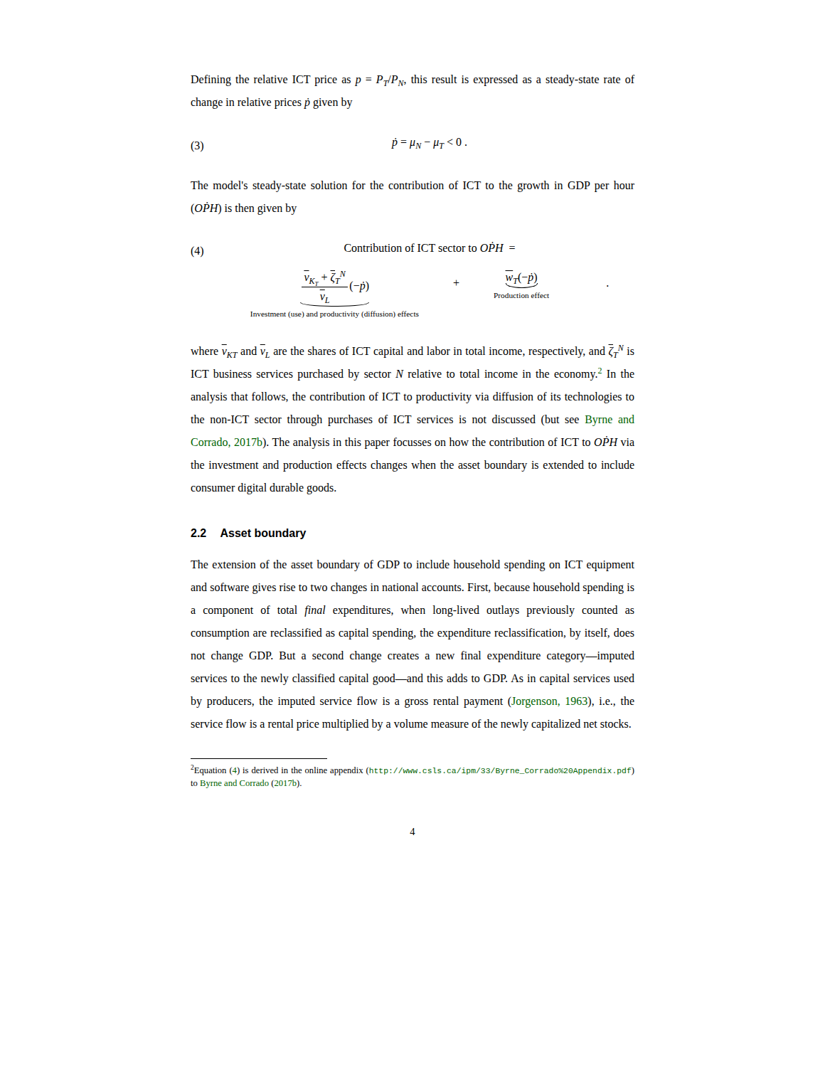Defining the relative ICT price as p = PT/PN, this result is expressed as a steady-state rate of change in relative prices ṗ given by
(3)
ṗ = μN − μT < 0 .
The model's steady-state solution for the contribution of ICT to the growth in GDP per hour (OṖH) is then given by
(4)
Contribution of ICT sector to OṖH =
vKT + ζTN vL (−ṗ) Investment (use) and productivity (diffusion) effects
+
wT(−ṗ) Production effect
.
where vKT and vL are the shares of ICT capital and labor in total income, respectively, and ζTN is ICT business services purchased by sector N relative to total income in the economy.2 In the analysis that follows, the contribution of ICT to productivity via diffusion of its technologies to the non-ICT sector through purchases of ICT services is not discussed (but see Byrne and Corrado, 2017b). The analysis in this paper focusses on how the contribution of ICT to OṖH via the investment and production effects changes when the asset boundary is extended to include consumer digital durable goods.
2.2 Asset boundary
The extension of the asset boundary of GDP to include household spending on ICT equipment and software gives rise to two changes in national accounts. First, because household spending is a component of total final expenditures, when long-lived outlays previously counted as consumption are reclassified as capital spending, the expenditure reclassification, by itself, does not change GDP. But a second change creates a new final expenditure category—imputed services to the newly classified capital good—and this adds to GDP. As in capital services used by producers, the imputed service flow is a gross rental payment (Jorgenson, 1963), i.e., the service flow is a rental price multiplied by a volume measure of the newly capitalized net stocks.
2Equation (4) is derived in the online appendix (http://www.csls.ca/ipm/33/Byrne_Corrado%20Appendix.pdf) to Byrne and Corrado (2017b).
4